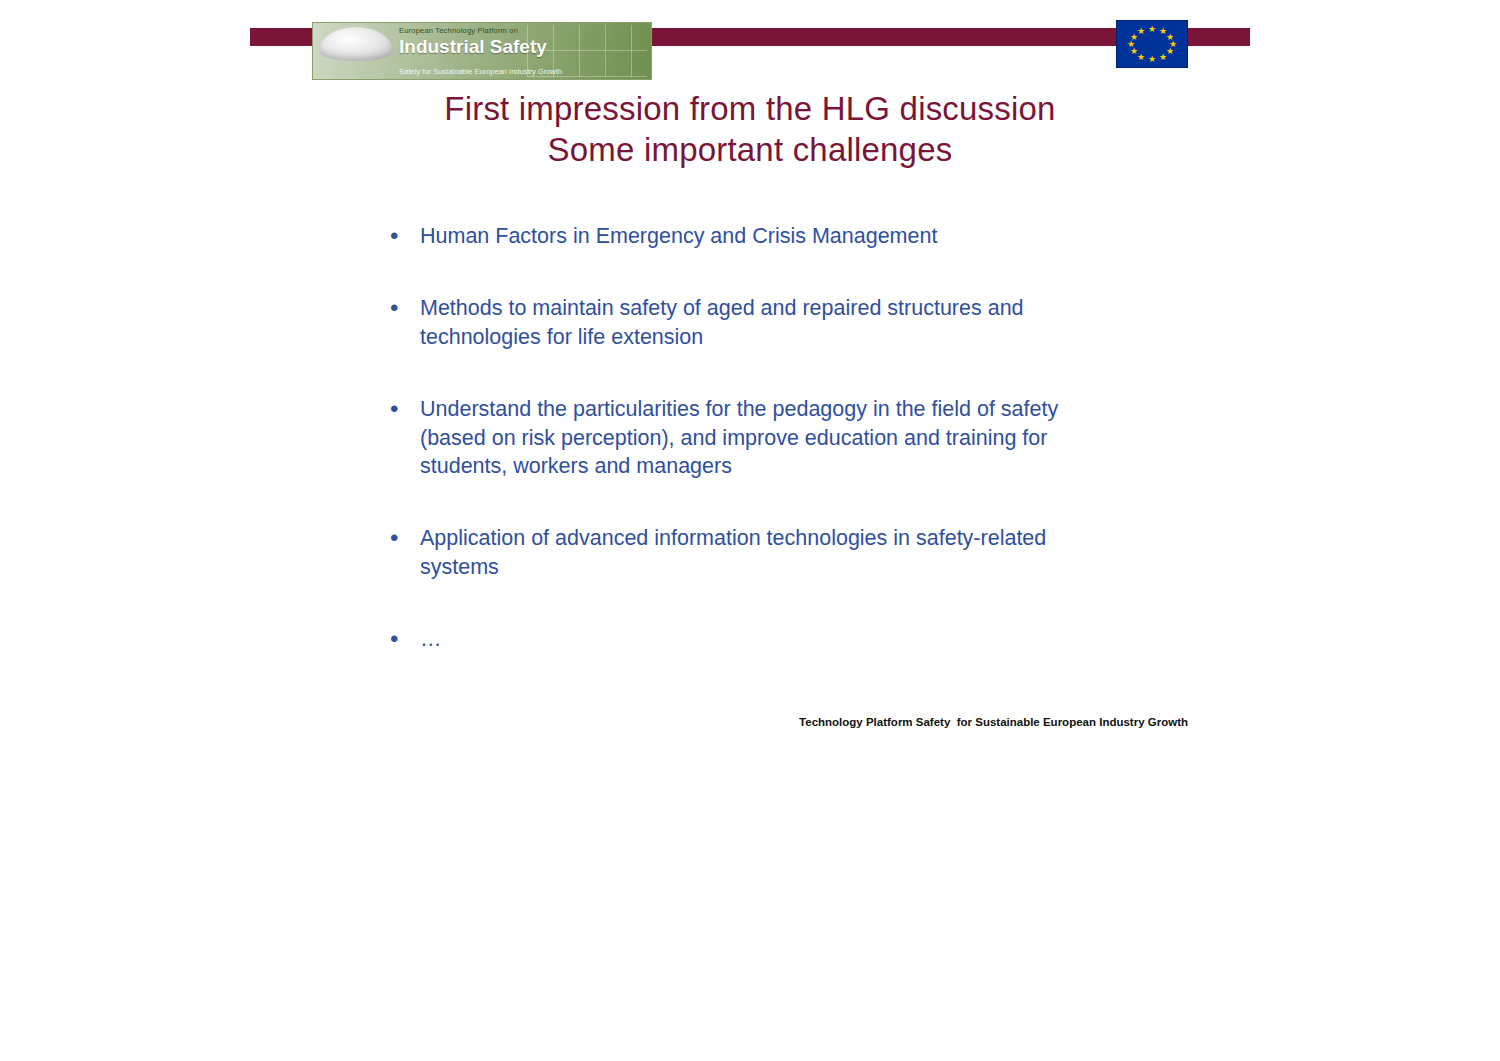European Technology Platform on
Industrial Safety
Safety for Sustainable European Industry Growth
★ ★ ★ ★ ★ ★ ★ ★ ★ ★ ★ ★
First impression from the HLG discussion
Some important challenges
Human Factors in Emergency and Crisis Management
Methods to maintain safety of aged and repaired structures and technologies for life extension
Understand the particularities for the pedagogy in the field of safety (based on risk perception), and improve education and training for students, workers and managers
Application of advanced information technologies in safety-related systems
…
Technology Platform Safety for Sustainable European Industry Growth